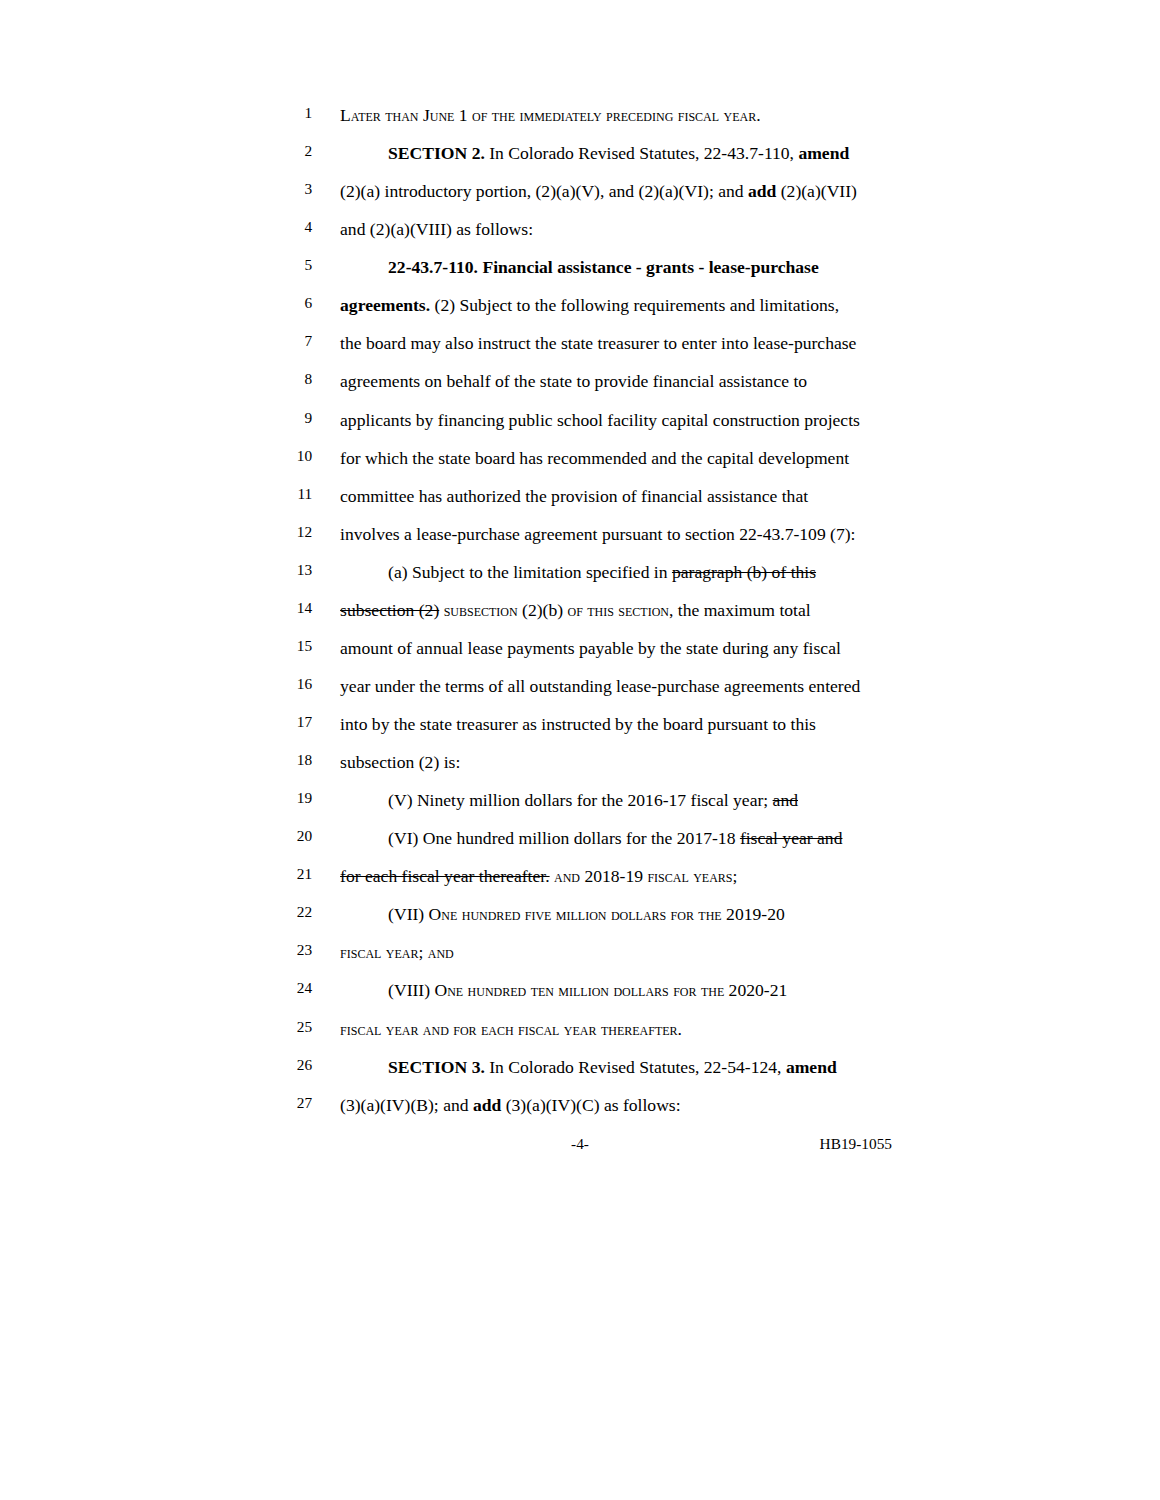| 1 | Later than June 1 of the immediately preceding fiscal year. |
| 2 | SECTION 2. In Colorado Revised Statutes, 22-43.7-110, amend |
| 3 | (2)(a) introductory portion, (2)(a)(V), and (2)(a)(VI); and add (2)(a)(VII) |
| 4 | and (2)(a)(VIII) as follows: |
| 5 | 22-43.7-110. Financial assistance - grants - lease-purchase |
| 6 | agreements. (2) Subject to the following requirements and limitations, |
| 7 | the board may also instruct the state treasurer to enter into lease-purchase |
| 8 | agreements on behalf of the state to provide financial assistance to |
| 9 | applicants by financing public school facility capital construction projects |
| 10 | for which the state board has recommended and the capital development |
| 11 | committee has authorized the provision of financial assistance that |
| 12 | involves a lease-purchase agreement pursuant to section 22-43.7-109 (7): |
| 13 | (a) Subject to the limitation specified in paragraph (b) of this |
| 14 | subsection (2) subsection (2)(b) of this section , the maximum total |
| 15 | amount of annual lease payments payable by the state during any fiscal |
| 16 | year under the terms of all outstanding lease-purchase agreements entered |
| 17 | into by the state treasurer as instructed by the board pursuant to this |
| 18 | subsection (2) is: |
| 19 | (V) Ninety million dollars for the 2016-17 fiscal year; and |
| 20 | (VI) One hundred million dollars for the 2017-18 fiscal year and |
| 21 | for each fiscal year thereafter. and 2018-19 fiscal years; |
| 22 | (VII) One hundred five million dollars for the 2019-20 |
| 23 | fiscal year; and |
| 24 | (VIII) One hundred ten million dollars for the 2020-21 |
| 25 | fiscal year and for each fiscal year thereafter. |
| 26 | SECTION 3. In Colorado Revised Statutes, 22-54-124, amend |
| 27 | (3)(a)(IV)(B); and add (3)(a)(IV)(C) as follows: |
-4-
HB19-1055